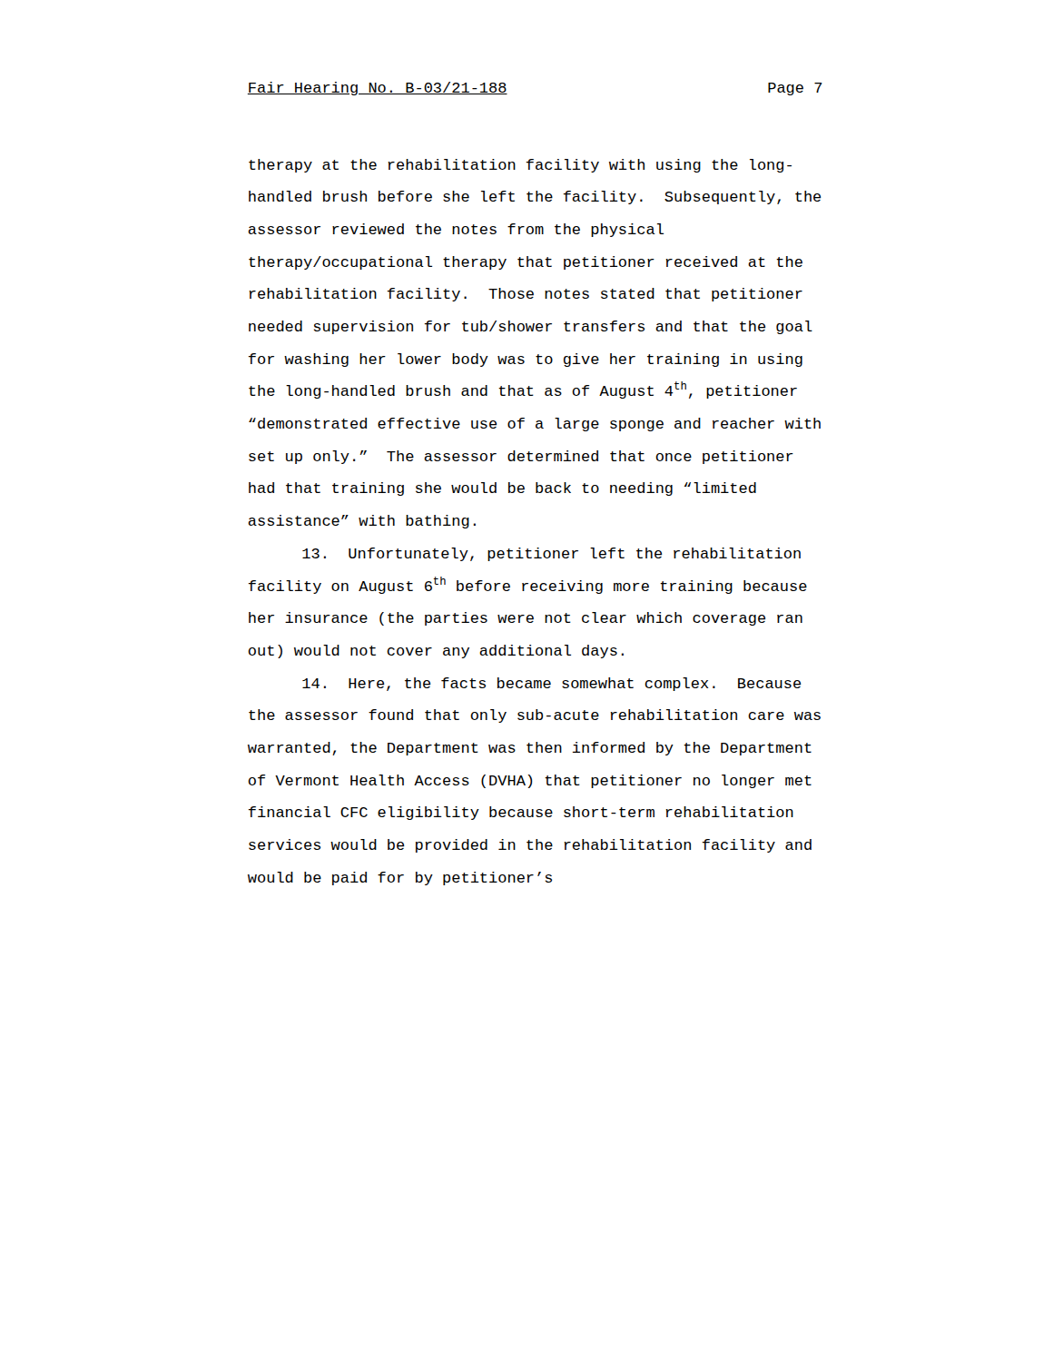Fair Hearing No. B-03/21-188 Page 7
therapy at the rehabilitation facility with using the long-handled brush before she left the facility. Subsequently, the assessor reviewed the notes from the physical therapy/occupational therapy that petitioner received at the rehabilitation facility. Those notes stated that petitioner needed supervision for tub/shower transfers and that the goal for washing her lower body was to give her training in using the long-handled brush and that as of August 4th, petitioner “demonstrated effective use of a large sponge and reacher with set up only.” The assessor determined that once petitioner had that training she would be back to needing “limited assistance” with bathing.
13. Unfortunately, petitioner left the rehabilitation facility on August 6th before receiving more training because her insurance (the parties were not clear which coverage ran out) would not cover any additional days.
14. Here, the facts became somewhat complex. Because the assessor found that only sub-acute rehabilitation care was warranted, the Department was then informed by the Department of Vermont Health Access (DVHA) that petitioner no longer met financial CFC eligibility because short-term rehabilitation services would be provided in the rehabilitation facility and would be paid for by petitioner’s